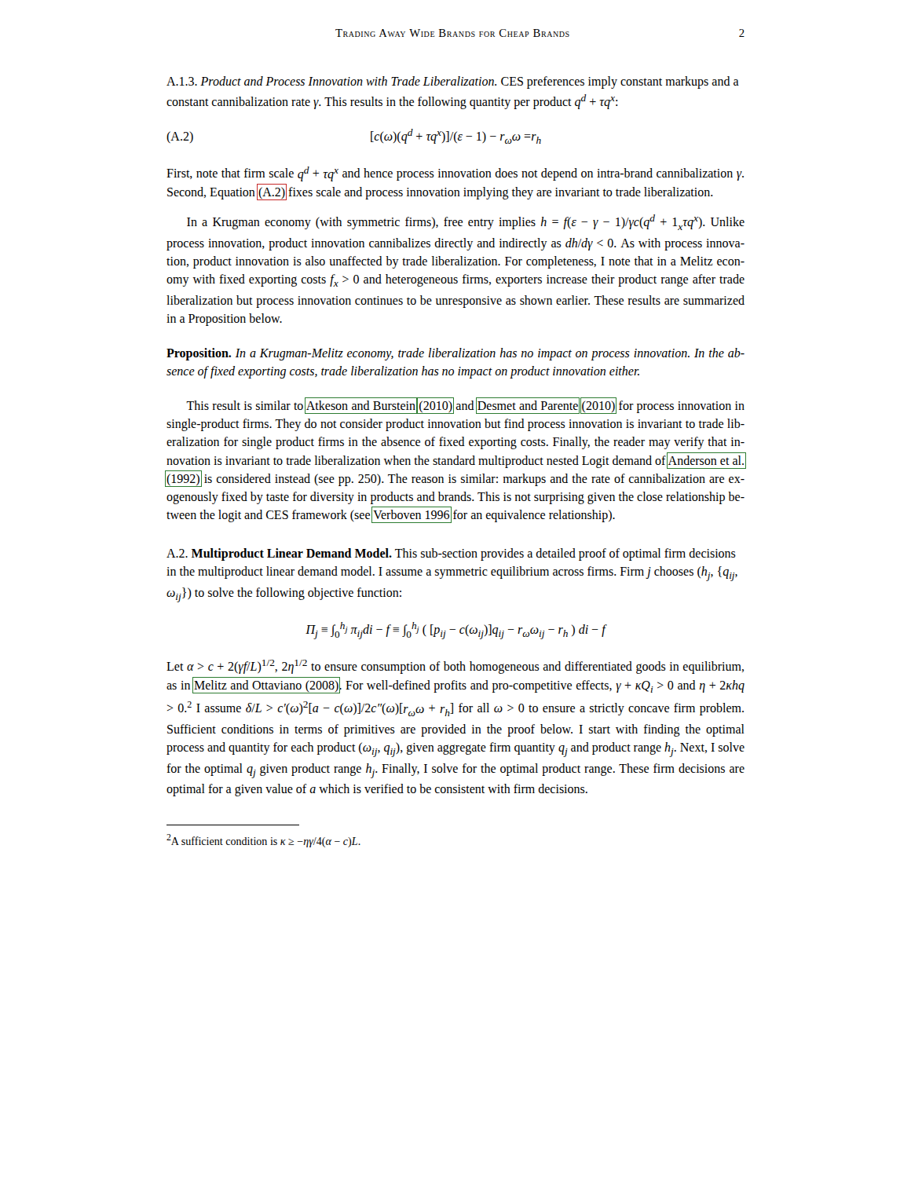Trading Away Wide Brands for Cheap Brands 2
A.1.3. Product and Process Innovation with Trade Liberalization. CES preferences imply constant markups and a constant cannibalization rate γ. This results in the following quantity per product qd + τqx:
(A.2) [c(ω)(qd + τqx)]/(ε − 1) − rωω =rh
First, note that firm scale qd + τqx and hence process innovation does not depend on intra-brand cannibalization γ. Second, Equation (A.2) fixes scale and process innovation implying they are invariant to trade liberalization.
In a Krugman economy (with symmetric firms), free entry implies h = f(ε − γ − 1)/γc(qd + 1xτqx). Unlike process innovation, product innovation cannibalizes directly and indirectly as dh/dγ < 0. As with process innovation, product innovation is also unaffected by trade liberalization. For completeness, I note that in a Melitz economy with fixed exporting costs fx > 0 and heterogeneous firms, exporters increase their product range after trade liberalization but process innovation continues to be unresponsive as shown earlier. These results are summarized in a Proposition below.
Proposition. In a Krugman-Melitz economy, trade liberalization has no impact on process innovation. In the absence of fixed exporting costs, trade liberalization has no impact on product innovation either.
This result is similar to Atkeson and Burstein (2010) and Desmet and Parente (2010) for process innovation in single-product firms. They do not consider product innovation but find process innovation is invariant to trade liberalization for single product firms in the absence of fixed exporting costs. Finally, the reader may verify that innovation is invariant to trade liberalization when the standard multiproduct nested Logit demand of Anderson et al. (1992) is considered instead (see pp. 250). The reason is similar: markups and the rate of cannibalization are exogenously fixed by taste for diversity in products and brands. This is not surprising given the close relationship between the logit and CES framework (see Verboven 1996 for an equivalence relationship).
A.2. Multiproduct Linear Demand Model. This sub-section provides a detailed proof of optimal firm decisions in the multiproduct linear demand model. I assume a symmetric equilibrium across firms. Firm j chooses (hj, {qij, ωij}) to solve the following objective function:
Πj ≡ ∫0hj πijdi − f ≡ ∫0hj ( [pij − c(ωij)]qij − rωωij − rh ) di − f
Let α > c + 2(γf/L)1/2, 2η1/2 to ensure consumption of both homogeneous and differentiated goods in equilibrium, as in Melitz and Ottaviano (2008). For well-defined profits and pro-competitive effects, γ + κQi > 0 and η + 2κhq > 0.2 I assume δ/L > c′(ω)2[a − c(ω)]/2c″(ω)[rωω + rh] for all ω > 0 to ensure a strictly concave firm problem. Sufficient conditions in terms of primitives are provided in the proof below. I start with finding the optimal process and quantity for each product (ωij, qij), given aggregate firm quantity qj and product range hj. Next, I solve for the optimal qj given product range hj. Finally, I solve for the optimal product range. These firm decisions are optimal for a given value of a which is verified to be consistent with firm decisions.
2A sufficient condition is κ ≥ −ηγ/4(α − c)L.